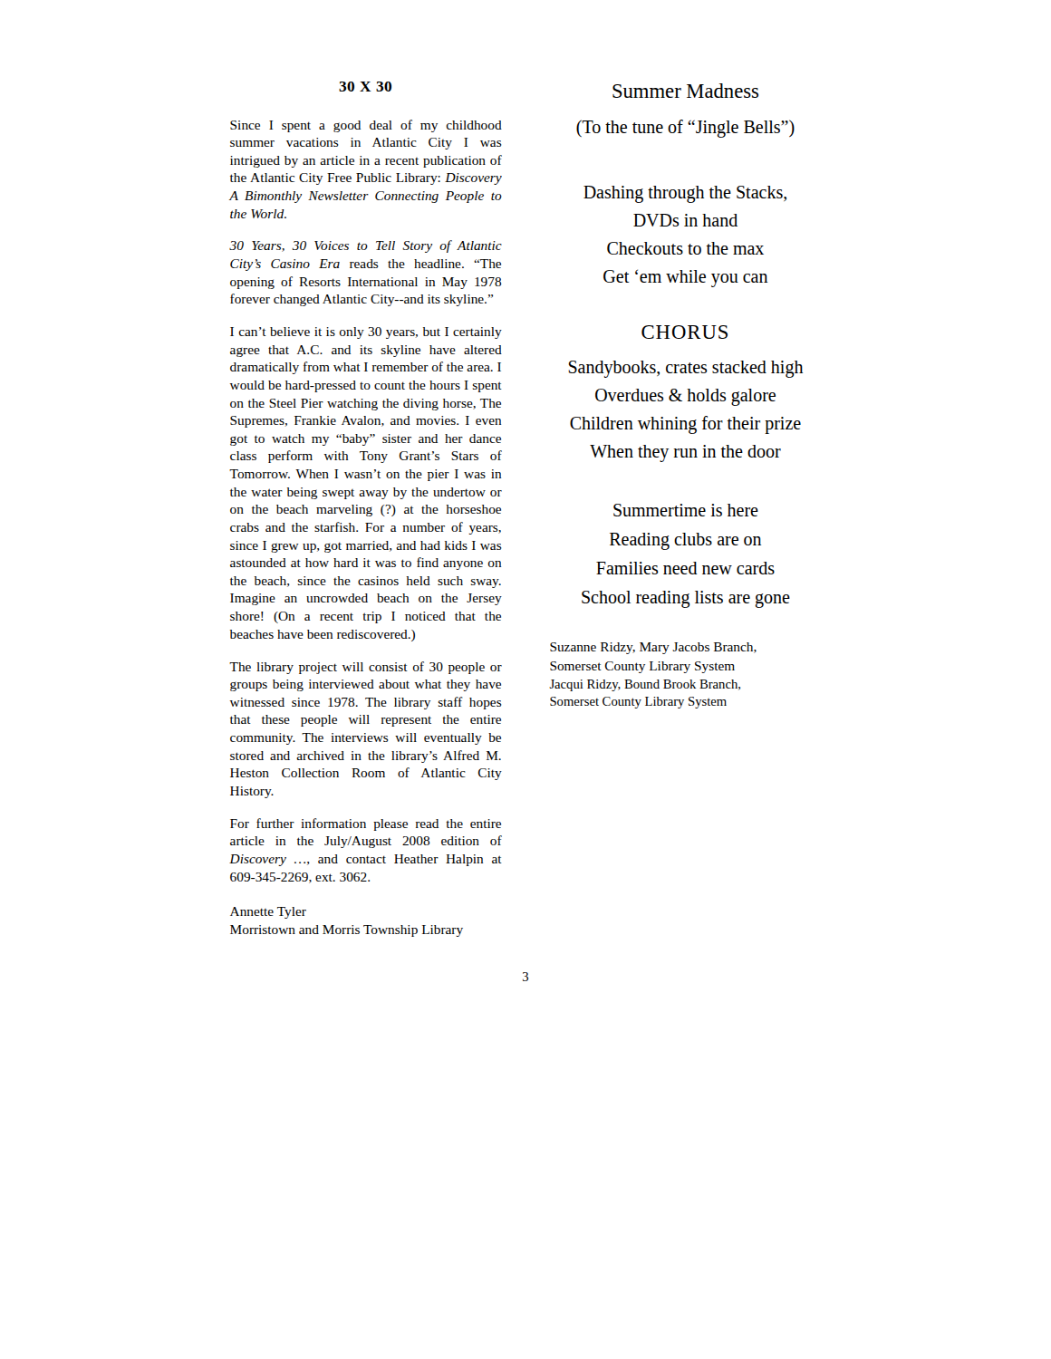30 X 30
Since I spent a good deal of my childhood summer vacations in Atlantic City I was intrigued by an article in a recent publication of the Atlantic City Free Public Library: Discovery A Bimonthly Newsletter Connecting People to the World.
30 Years, 30 Voices to Tell Story of Atlantic City’s Casino Era reads the headline. “The opening of Resorts International in May 1978 forever changed Atlantic City--and its skyline.”
I can’t believe it is only 30 years, but I certainly agree that A.C. and its skyline have altered dramatically from what I remember of the area. I would be hard-pressed to count the hours I spent on the Steel Pier watching the diving horse, The Supremes, Frankie Avalon, and movies. I even got to watch my “baby” sister and her dance class perform with Tony Grant’s Stars of Tomorrow. When I wasn’t on the pier I was in the water being swept away by the undertow or on the beach marveling (?) at the horseshoe crabs and the starfish. For a number of years, since I grew up, got married, and had kids I was astounded at how hard it was to find anyone on the beach, since the casinos held such sway. Imagine an uncrowded beach on the Jersey shore! (On a recent trip I noticed that the beaches have been rediscovered.)
The library project will consist of 30 people or groups being interviewed about what they have witnessed since 1978. The library staff hopes that these people will represent the entire community. The interviews will eventually be stored and archived in the library’s Alfred M. Heston Collection Room of Atlantic City History.
For further information please read the entire article in the July/August 2008 edition of Discovery …, and contact Heather Halpin at 609-345-2269, ext. 3062.
Annette Tyler
Morristown and Morris Township Library
Summer Madness
(To the tune of “Jingle Bells”)
Dashing through the Stacks,
DVDs in hand
Checkouts to the max
Get ‘em while you can
CHORUS
Sandybooks, crates stacked high
Overdues & holds galore
Children whining for their prize
When they run in the door
Summertime is here
Reading clubs are on
Families need new cards
School reading lists are gone
Suzanne Ridzy, Mary Jacobs Branch,
Somerset County Library System
Jacqui Ridzy, Bound Brook Branch,
Somerset County Library System
3